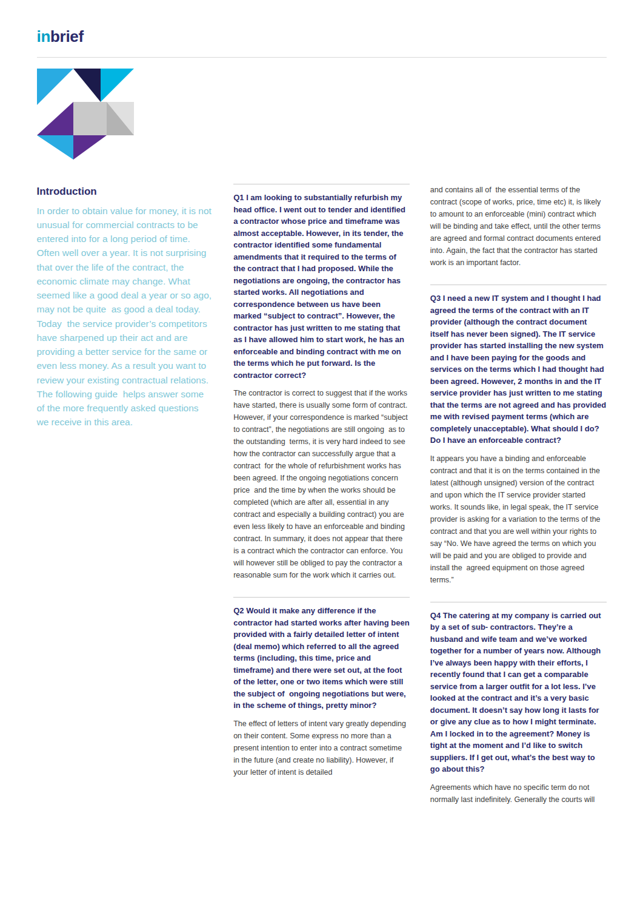in brief
Introduction
In order to obtain value for money, it is not unusual for commercial contracts to be entered into for a long period of time. Often well over a year. It is not surprising that over the life of the contract, the economic climate may change. What seemed like a good deal a year or so ago, may not be quite as good a deal today. Today the service provider’s competitors have sharpened up their act and are providing a better service for the same or even less money. As a result you want to review your existing contractual relations. The following guide helps answer some of the more frequently asked questions we receive in this area.
Q1 I am looking to substantially refurbish my head office. I went out to tender and identified a contractor whose price and timeframe was almost acceptable. However, in its tender, the contractor identified some fundamental amendments that it required to the terms of the contract that I had proposed. While the negotiations are ongoing, the contractor has started works. All negotiations and correspondence between us have been marked “subject to contract”. However, the contractor has just written to me stating that as I have allowed him to start work, he has an enforceable and binding contract with me on the terms which he put forward. Is the contractor correct?
The contractor is correct to suggest that if the works have started, there is usually some form of contract. However, if your correspondence is marked “subject to contract”, the negotiations are still ongoing as to the outstanding terms, it is very hard indeed to see how the contractor can successfully argue that a contract for the whole of refurbishment works has been agreed. If the ongoing negotiations concern price and the time by when the works should be completed (which are after all, essential in any contract and especially a building contract) you are even less likely to have an enforceable and binding contract. In summary, it does not appear that there is a contract which the contractor can enforce. You will however still be obliged to pay the contractor a reasonable sum for the work which it carries out.
Q2 Would it make any difference if the contractor had started works after having been provided with a fairly detailed letter of intent (deal memo) which referred to all the agreed terms (including, this time, price and timeframe) and there were set out, at the foot of the letter, one or two items which were still the subject of ongoing negotiations but were, in the scheme of things, pretty minor?
The effect of letters of intent vary greatly depending on their content. Some express no more than a present intention to enter into a contract sometime in the future (and create no liability). However, if your letter of intent is detailed
and contains all of the essential terms of the contract (scope of works, price, time etc) it, is likely to amount to an enforceable (mini) contract which will be binding and take effect, until the other terms are agreed and formal contract documents entered into. Again, the fact that the contractor has started work is an important factor.
Q3 I need a new IT system and I thought I had agreed the terms of the contract with an IT provider (although the contract document itself has never been signed). The IT service provider has started installing the new system and I have been paying for the goods and services on the terms which I had thought had been agreed. However, 2 months in and the IT service provider has just written to me stating that the terms are not agreed and has provided me with revised payment terms (which are completely unacceptable). What should I do? Do I have an enforceable contract?
It appears you have a binding and enforceable contract and that it is on the terms contained in the latest (although unsigned) version of the contract and upon which the IT service provider started works. It sounds like, in legal speak, the IT service provider is asking for a variation to the terms of the contract and that you are well within your rights to say “No. We have agreed the terms on which you will be paid and you are obliged to provide and install the agreed equipment on those agreed terms.”
Q4 The catering at my company is carried out by a set of sub- contractors. They’re a husband and wife team and we’ve worked together for a number of years now. Although I’ve always been happy with their efforts, I recently found that I can get a comparable service from a larger outfit for a lot less. I’ve looked at the contract and it’s a very basic document. It doesn’t say how long it lasts for or give any clue as to how I might terminate. Am I locked in to the agreement? Money is tight at the moment and I’d like to switch suppliers. If I get out, what’s the best way to go about this?
Agreements which have no specific term do not normally last indefinitely. Generally the courts will